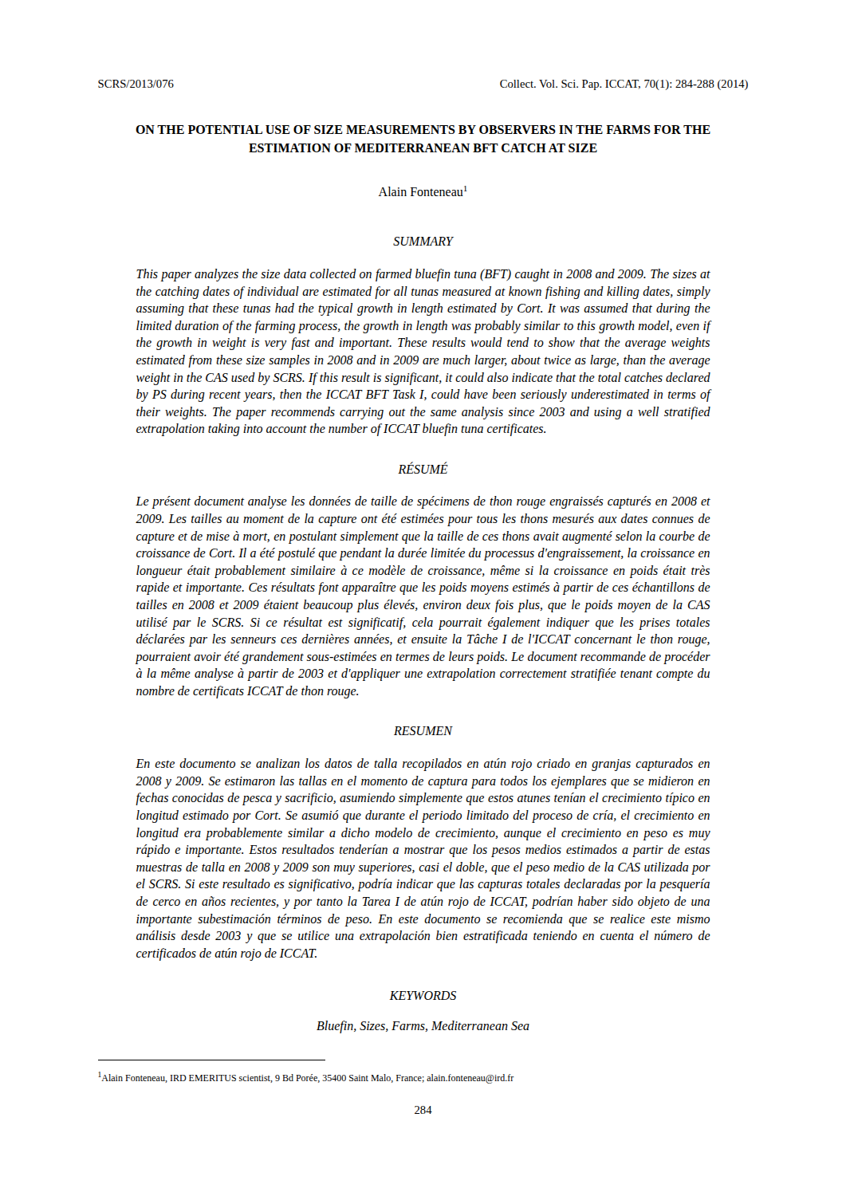SCRS/2013/076 Collect. Vol. Sci. Pap. ICCAT, 70(1): 284-288 (2014)
On the potential use of size measurements by observers in the farms for the estimation of Mediterranean BFT catch at size
Alain Fonteneau1
SUMMARY
This paper analyzes the size data collected on farmed bluefin tuna (BFT) caught in 2008 and 2009. The sizes at the catching dates of individual are estimated for all tunas measured at known fishing and killing dates, simply assuming that these tunas had the typical growth in length estimated by Cort. It was assumed that during the limited duration of the farming process, the growth in length was probably similar to this growth model, even if the growth in weight is very fast and important. These results would tend to show that the average weights estimated from these size samples in 2008 and in 2009 are much larger, about twice as large, than the average weight in the CAS used by SCRS. If this result is significant, it could also indicate that the total catches declared by PS during recent years, then the ICCAT BFT Task I, could have been seriously underestimated in terms of their weights. The paper recommends carrying out the same analysis since 2003 and using a well stratified extrapolation taking into account the number of ICCAT bluefin tuna certificates.
RÉSUMÉ
Le présent document analyse les données de taille de spécimens de thon rouge engraissés capturés en 2008 et 2009. Les tailles au moment de la capture ont été estimées pour tous les thons mesurés aux dates connues de capture et de mise à mort, en postulant simplement que la taille de ces thons avait augmenté selon la courbe de croissance de Cort. Il a été postulé que pendant la durée limitée du processus d'engraissement, la croissance en longueur était probablement similaire à ce modèle de croissance, même si la croissance en poids était très rapide et importante. Ces résultats font apparaître que les poids moyens estimés à partir de ces échantillons de tailles en 2008 et 2009 étaient beaucoup plus élevés, environ deux fois plus, que le poids moyen de la CAS utilisé par le SCRS. Si ce résultat est significatif, cela pourrait également indiquer que les prises totales déclarées par les senneurs ces dernières années, et ensuite la Tâche I de l'ICCAT concernant le thon rouge, pourraient avoir été grandement sous-estimées en termes de leurs poids. Le document recommande de procéder à la même analyse à partir de 2003 et d'appliquer une extrapolation correctement stratifiée tenant compte du nombre de certificats ICCAT de thon rouge.
RESUMEN
En este documento se analizan los datos de talla recopilados en atún rojo criado en granjas capturados en 2008 y 2009. Se estimaron las tallas en el momento de captura para todos los ejemplares que se midieron en fechas conocidas de pesca y sacrificio, asumiendo simplemente que estos atunes tenían el crecimiento típico en longitud estimado por Cort. Se asumió que durante el periodo limitado del proceso de cría, el crecimiento en longitud era probablemente similar a dicho modelo de crecimiento, aunque el crecimiento en peso es muy rápido e importante. Estos resultados tenderían a mostrar que los pesos medios estimados a partir de estas muestras de talla en 2008 y 2009 son muy superiores, casi el doble, que el peso medio de la CAS utilizada por el SCRS. Si este resultado es significativo, podría indicar que las capturas totales declaradas por la pesquería de cerco en años recientes, y por tanto la Tarea I de atún rojo de ICCAT, podrían haber sido objeto de una importante subestimación términos de peso. En este documento se recomienda que se realice este mismo análisis desde 2003 y que se utilice una extrapolación bien estratificada teniendo en cuenta el número de certificados de atún rojo de ICCAT.
KEYWORDS
Bluefin, Sizes, Farms, Mediterranean Sea
1Alain Fonteneau, IRD EMERITUS scientist, 9 Bd Porée, 35400 Saint Malo, France; alain.fonteneau@ird.fr
284